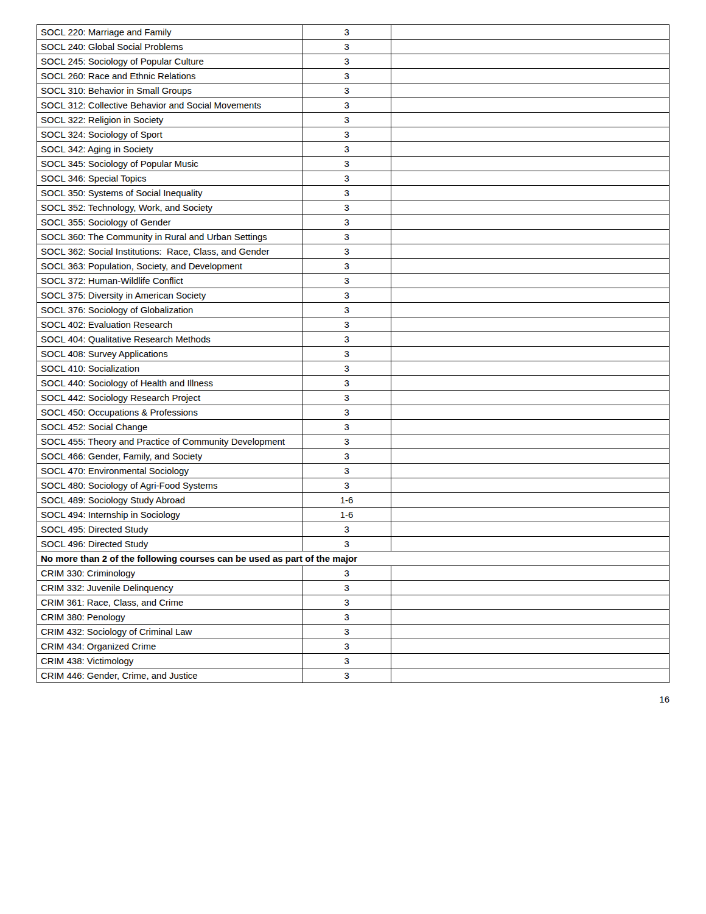| SOCL 220: Marriage and Family | 3 | |
| SOCL 240: Global Social Problems | 3 | |
| SOCL 245: Sociology of Popular Culture | 3 | |
| SOCL 260: Race and Ethnic Relations | 3 | |
| SOCL 310: Behavior in Small Groups | 3 | |
| SOCL 312: Collective Behavior and Social Movements | 3 | |
| SOCL 322: Religion in Society | 3 | |
| SOCL 324: Sociology of Sport | 3 | |
| SOCL 342: Aging in Society | 3 | |
| SOCL 345: Sociology of Popular Music | 3 | |
| SOCL 346: Special Topics | 3 | |
| SOCL 350: Systems of Social Inequality | 3 | |
| SOCL 352: Technology, Work, and Society | 3 | |
| SOCL 355: Sociology of Gender | 3 | |
| SOCL 360: The Community in Rural and Urban Settings | 3 | |
| SOCL 362: Social Institutions: Race, Class, and Gender | 3 | |
| SOCL 363: Population, Society, and Development | 3 | |
| SOCL 372: Human-Wildlife Conflict | 3 | |
| SOCL 375: Diversity in American Society | 3 | |
| SOCL 376: Sociology of Globalization | 3 | |
| SOCL 402: Evaluation Research | 3 | |
| SOCL 404: Qualitative Research Methods | 3 | |
| SOCL 408: Survey Applications | 3 | |
| SOCL 410: Socialization | 3 | |
| SOCL 440: Sociology of Health and Illness | 3 | |
| SOCL 442: Sociology Research Project | 3 | |
| SOCL 450: Occupations & Professions | 3 | |
| SOCL 452: Social Change | 3 | |
| SOCL 455: Theory and Practice of Community Development | 3 | |
| SOCL 466: Gender, Family, and Society | 3 | |
| SOCL 470: Environmental Sociology | 3 | |
| SOCL 480: Sociology of Agri-Food Systems | 3 | |
| SOCL 489: Sociology Study Abroad | 1-6 | |
| SOCL 494: Internship in Sociology | 1-6 | |
| SOCL 495: Directed Study | 3 | |
| SOCL 496: Directed Study | 3 | |
| No more than 2 of the following courses can be used as part of the major |
| CRIM 330: Criminology | 3 | |
| CRIM 332: Juvenile Delinquency | 3 | |
| CRIM 361: Race, Class, and Crime | 3 | |
| CRIM 380: Penology | 3 | |
| CRIM 432: Sociology of Criminal Law | 3 | |
| CRIM 434: Organized Crime | 3 | |
| CRIM 438: Victimology | 3 | |
| CRIM 446: Gender, Crime, and Justice | 3 | |
16